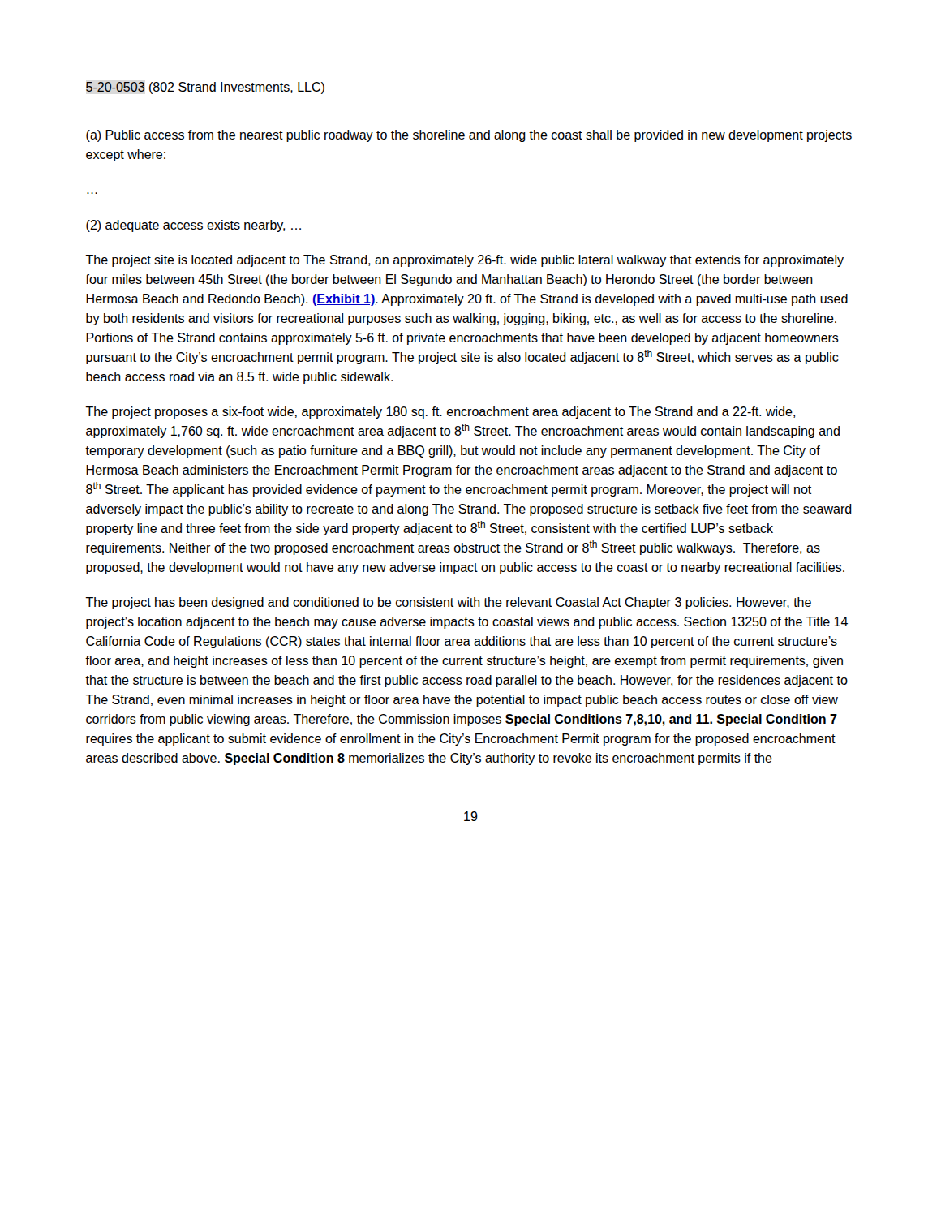5-20-0503 (802 Strand Investments, LLC)
(a) Public access from the nearest public roadway to the shoreline and along the coast shall be provided in new development projects except where:
…
(2) adequate access exists nearby, …
The project site is located adjacent to The Strand, an approximately 26-ft. wide public lateral walkway that extends for approximately four miles between 45th Street (the border between El Segundo and Manhattan Beach) to Herondo Street (the border between Hermosa Beach and Redondo Beach). (Exhibit 1). Approximately 20 ft. of The Strand is developed with a paved multi-use path used by both residents and visitors for recreational purposes such as walking, jogging, biking, etc., as well as for access to the shoreline. Portions of The Strand contains approximately 5-6 ft. of private encroachments that have been developed by adjacent homeowners pursuant to the City’s encroachment permit program. The project site is also located adjacent to 8th Street, which serves as a public beach access road via an 8.5 ft. wide public sidewalk.
The project proposes a six-foot wide, approximately 180 sq. ft. encroachment area adjacent to The Strand and a 22-ft. wide, approximately 1,760 sq. ft. wide encroachment area adjacent to 8th Street. The encroachment areas would contain landscaping and temporary development (such as patio furniture and a BBQ grill), but would not include any permanent development. The City of Hermosa Beach administers the Encroachment Permit Program for the encroachment areas adjacent to the Strand and adjacent to 8th Street. The applicant has provided evidence of payment to the encroachment permit program. Moreover, the project will not adversely impact the public’s ability to recreate to and along The Strand. The proposed structure is setback five feet from the seaward property line and three feet from the side yard property adjacent to 8th Street, consistent with the certified LUP’s setback requirements. Neither of the two proposed encroachment areas obstruct the Strand or 8th Street public walkways. Therefore, as proposed, the development would not have any new adverse impact on public access to the coast or to nearby recreational facilities.
The project has been designed and conditioned to be consistent with the relevant Coastal Act Chapter 3 policies. However, the project’s location adjacent to the beach may cause adverse impacts to coastal views and public access. Section 13250 of the Title 14 California Code of Regulations (CCR) states that internal floor area additions that are less than 10 percent of the current structure’s floor area, and height increases of less than 10 percent of the current structure’s height, are exempt from permit requirements, given that the structure is between the beach and the first public access road parallel to the beach. However, for the residences adjacent to The Strand, even minimal increases in height or floor area have the potential to impact public beach access routes or close off view corridors from public viewing areas. Therefore, the Commission imposes Special Conditions 7,8,10, and 11. Special Condition 7 requires the applicant to submit evidence of enrollment in the City’s Encroachment Permit program for the proposed encroachment areas described above. Special Condition 8 memorializes the City’s authority to revoke its encroachment permits if the
19